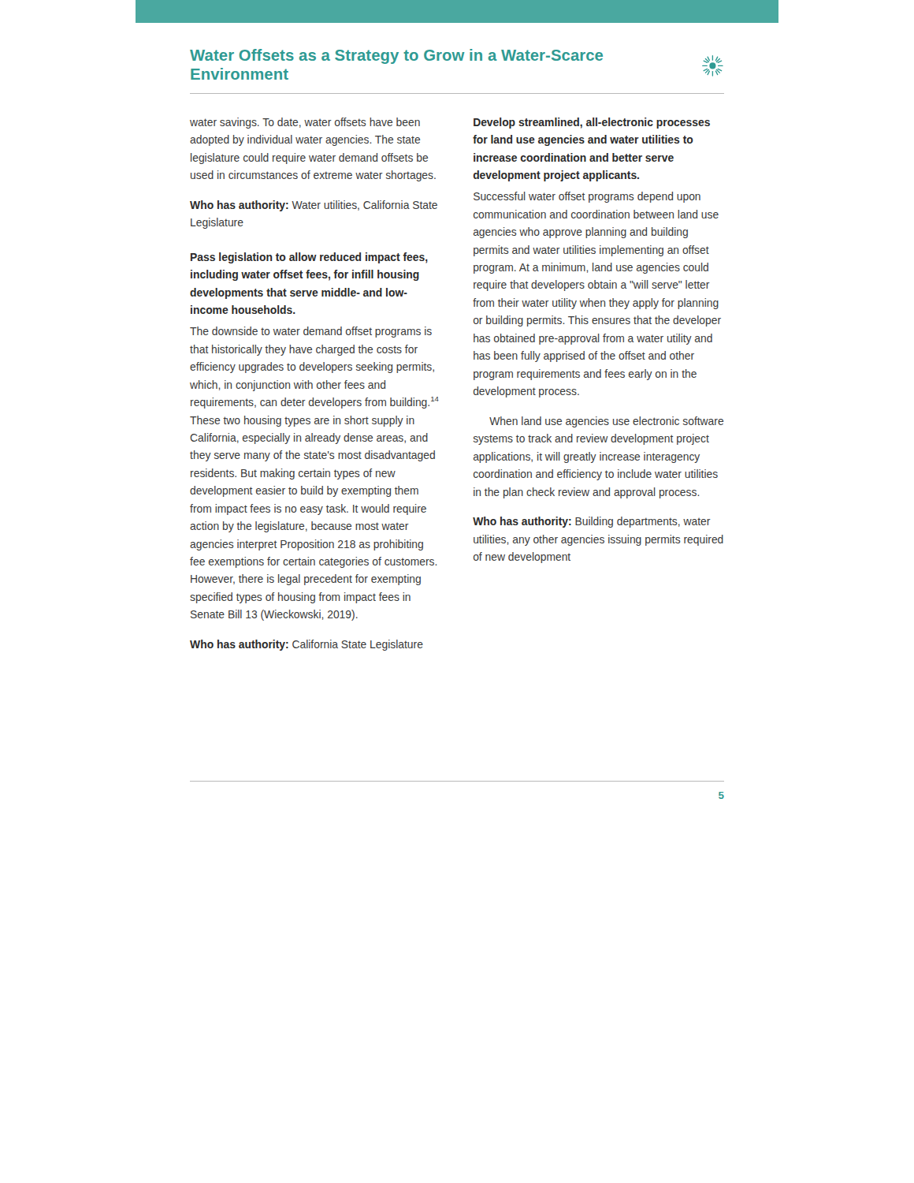Water Offsets as a Strategy to Grow in a Water-Scarce Environment
water savings. To date, water offsets have been adopted by individual water agencies. The state legislature could require water demand offsets be used in circumstances of extreme water shortages.
Who has authority: Water utilities, California State Legislature
Pass legislation to allow reduced impact fees, including water offset fees, for infill housing developments that serve middle- and low-income households.
The downside to water demand offset programs is that historically they have charged the costs for efficiency upgrades to developers seeking permits, which, in conjunction with other fees and requirements, can deter developers from building.14 These two housing types are in short supply in California, especially in already dense areas, and they serve many of the state's most disadvantaged residents. But making certain types of new development easier to build by exempting them from impact fees is no easy task. It would require action by the legislature, because most water agencies interpret Proposition 218 as prohibiting fee exemptions for certain categories of customers. However, there is legal precedent for exempting specified types of housing from impact fees in Senate Bill 13 (Wieckowski, 2019).
Who has authority: California State Legislature
Develop streamlined, all-electronic processes for land use agencies and water utilities to increase coordination and better serve development project applicants.
Successful water offset programs depend upon communication and coordination between land use agencies who approve planning and building permits and water utilities implementing an offset program. At a minimum, land use agencies could require that developers obtain a "will serve" letter from their water utility when they apply for planning or building permits. This ensures that the developer has obtained pre-approval from a water utility and has been fully apprised of the offset and other program requirements and fees early on in the development process.
When land use agencies use electronic software systems to track and review development project applications, it will greatly increase interagency coordination and efficiency to include water utilities in the plan check review and approval process.
Who has authority: Building departments, water utilities, any other agencies issuing permits required of new development
5